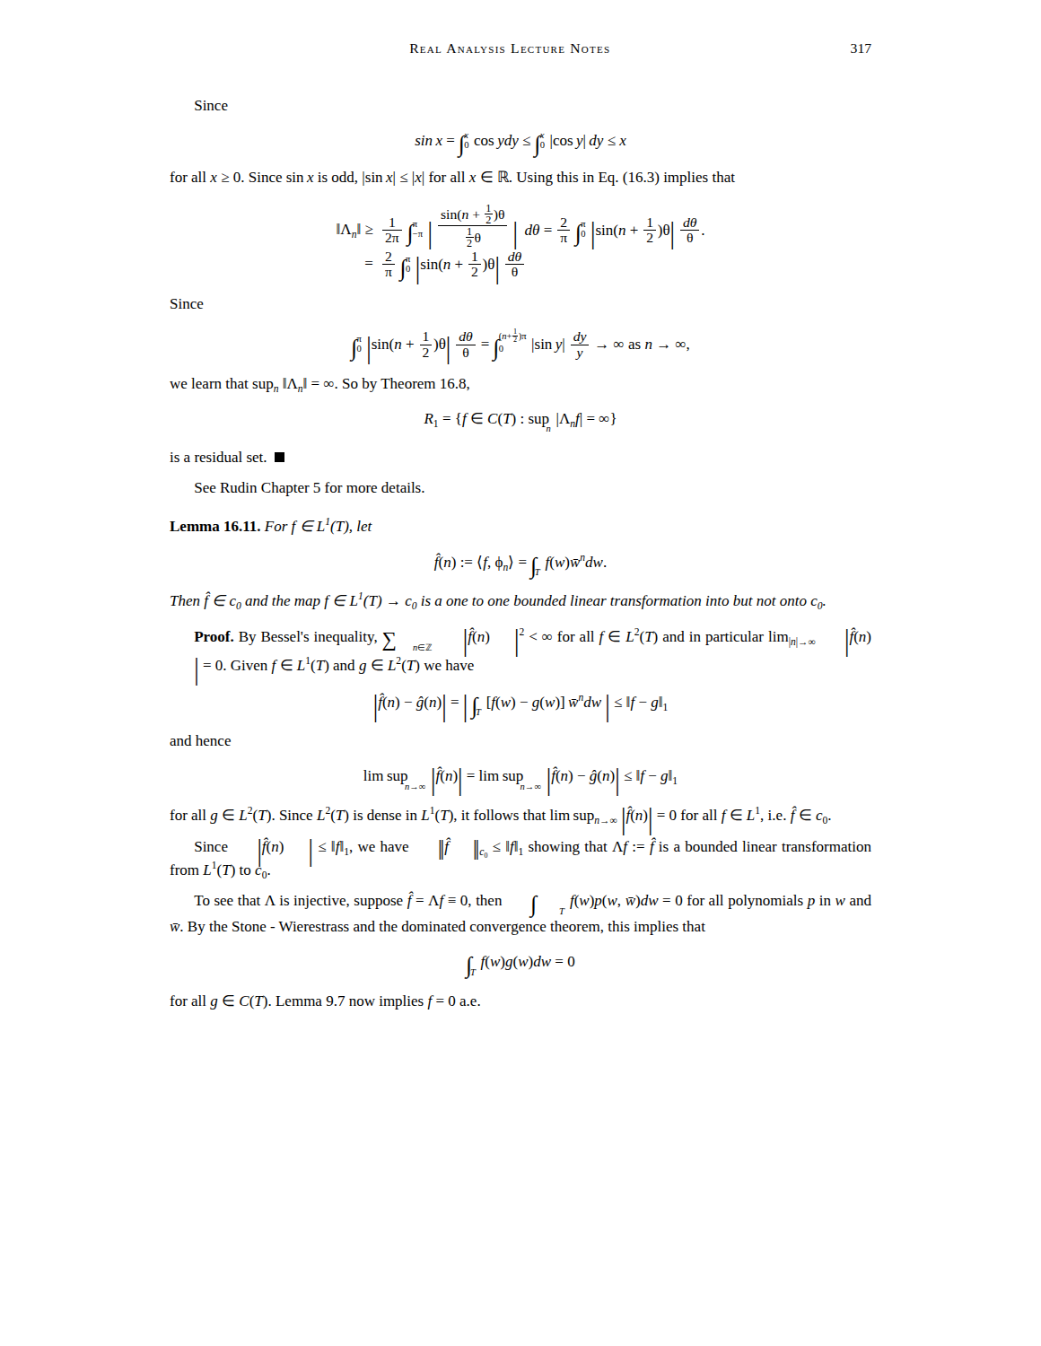Real Analysis Lecture Notes 317
Since
sin x = ∫x 0 cos ydy ≤ ∫x 0 |cos y| dy ≤ x
for all x ≥ 0. Since sin x is odd, |sin x| ≤ |x| for all x ∈ ℝ. Using this in Eq. (16.3) implies that
‖Λn‖ ≥
12π ∫π−π | sin(n + 12)θ 12θ |  dθ = 2 π ∫π 0 |sin(n + 12)θ| dθ θ.
=
2 π ∫π 0 |sin(n + 12)θ| dθ θ
Since
∫π 0 |sin(n + 12)θ| dθ θ = ∫(n+12)π 0 |sin y| dy y → ∞ as n → ∞,
we learn that supn ‖Λn‖ = ∞. So by Theorem 16.8,
R1 = {f ∈ C(T) : supn |Λnf| = ∞}
is a residual set.
See Rudin Chapter 5 for more details.
Lemma 16.11. For f ∈ L1(T), let
f̂(n) := ⟨f, ϕn⟩ = ∫T f(w)w̄ndw.
Then f̂ ∈ c0 and the map f ∈ L1(T) → c0 is a one to one bounded linear transformation into but not onto c0.
Proof. By Bessel's inequality, ∑n∈ℤ |f̂(n)|2 < ∞ for all f ∈ L2(T) and in particular lim|n|→∞ |f̂(n)| = 0. Given f ∈ L1(T) and g ∈ L2(T) we have
|f̂(n) − ĝ(n)| = | ∫T [f(w) − g(w)] w̄ndw | ≤ ‖f − g‖1
and hence
lim supn→∞ |f̂(n)| = lim supn→∞ |f̂(n) − ĝ(n)| ≤ ‖f − g‖1
for all g ∈ L2(T). Since L2(T) is dense in L1(T), it follows that lim supn→∞ |f̂(n)| = 0 for all f ∈ L1, i.e. f̂ ∈ c0.
Since |f̂(n)| ≤ ‖f‖1, we have ‖f̂‖c0 ≤ ‖f‖1 showing that Λf := f̂ is a bounded linear transformation from L1(T) to c0.
To see that Λ is injective, suppose f̂ = Λf ≡ 0, then ∫T f(w)p(w, w̄)dw = 0 for all polynomials p in w and w̄. By the Stone - Wierestrass and the dominated convergence theorem, this implies that
∫T f(w)g(w)dw = 0
for all g ∈ C(T). Lemma 9.7 now implies f = 0 a.e.